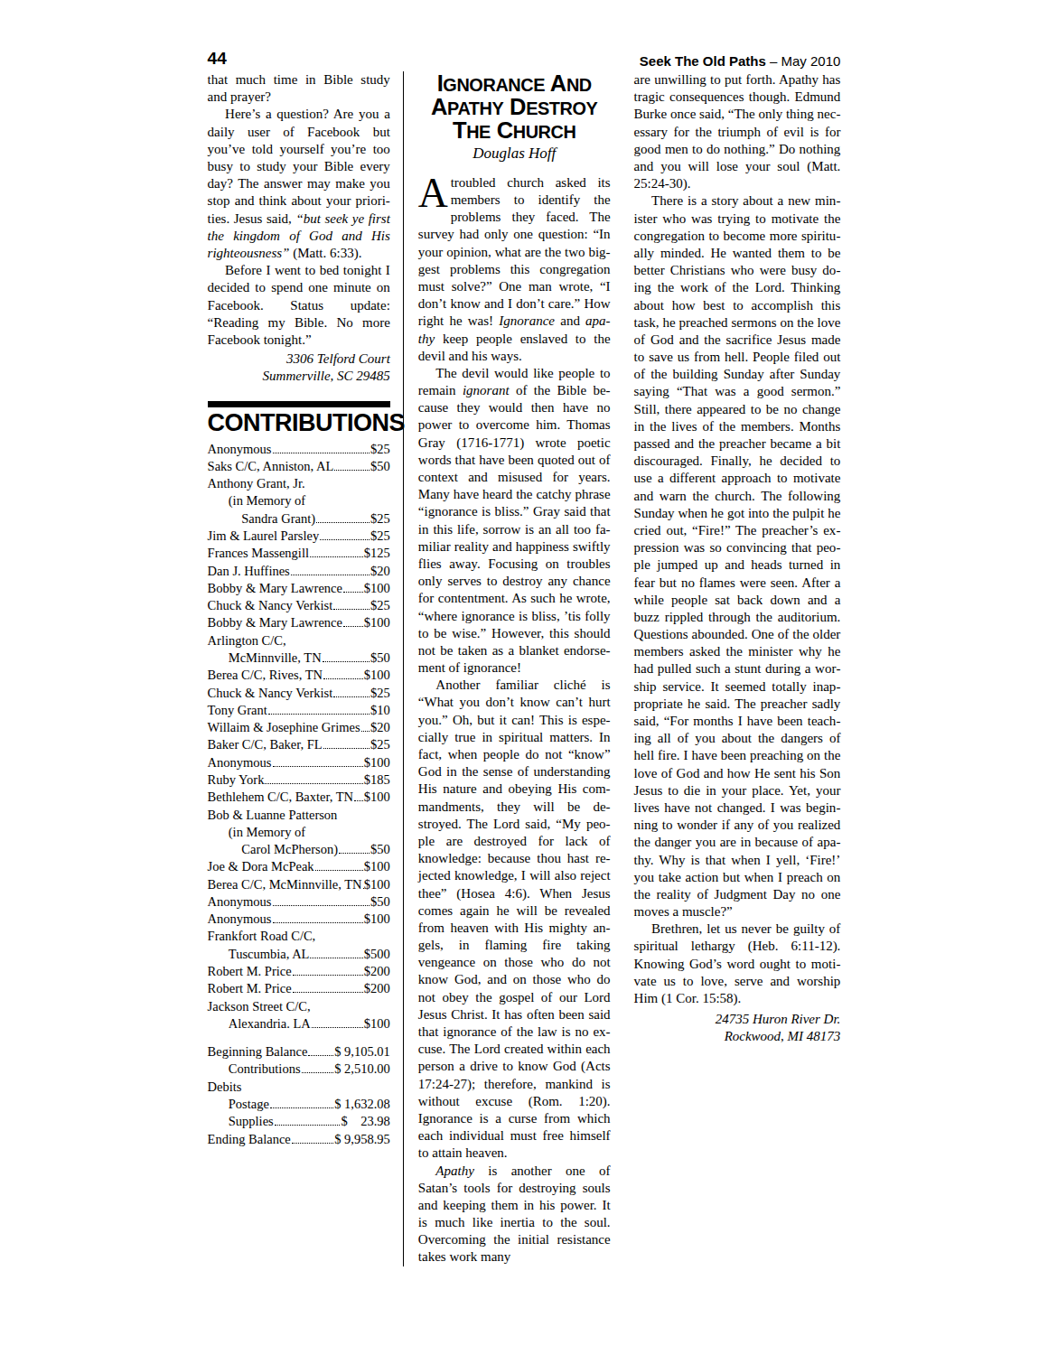44
Seek The Old Paths – May 2010
that much time in Bible study and prayer?
Here’s a question? Are you a daily user of Facebook but you’ve told yourself you’re too busy to study your Bible every day? The answer may make you stop and think about your priorities. Jesus said, “but seek ye first the kingdom of God and His righteousness” (Matt. 6:33).
Before I went to bed tonight I decided to spend one minute on Facebook. Status update: “Reading my Bible. No more Facebook tonight.”
3306 Telford Court
Summerville, SC 29485
CONTRIBUTIONS
Anonymous $25
Saks C/C, Anniston, AL $50
Anthony Grant, Jr.
(in Memory of
Sandra Grant) $25
Jim & Laurel Parsley $25
Frances Massengill $125
Dan J. Huffines $20
Bobby & Mary Lawrence $100
Chuck & Nancy Verkist $25
Bobby & Mary Lawrence $100
Arlington C/C,
McMinnville, TN $50
Berea C/C, Rives, TN $100
Chuck & Nancy Verkist $25
Tony Grant $10
Willaim & Josephine Grimes $20
Baker C/C, Baker, FL $25
Anonymous $100
Ruby York $185
Bethlehem C/C, Baxter, TN $100
Bob & Luanne Patterson
(in Memory of
Carol McPherson) $50
Joe & Dora McPeak $100
Berea C/C, McMinnville, TN $100
Anonymous $50
Anonymous $100
Frankfort Road C/C,
Tuscumbia, AL $500
Robert M. Price $200
Robert M. Price $200
Jackson Street C/C,
Alexandria. LA $100
Beginning Balance $ 9,105.01
Contributions $ 2,510.00
Debits
Postage $ 1,632.08
Supplies $ 23.98
Ending Balance $ 9,958.95
IGNORANCE AND APATHY DESTROY THE CHURCH
Douglas Hoff
A troubled church asked its members to identify the problems they faced. The survey had only one question: “In your opinion, what are the two biggest problems this congregation must solve?” One man wrote, “I don’t know and I don’t care.” How right he was! Ignorance and apathy keep people enslaved to the devil and his ways.
The devil would like people to remain ignorant of the Bible because they would then have no power to overcome him. Thomas Gray (1716-1771) wrote poetic words that have been quoted out of context and misused for years. Many have heard the catchy phrase “ignorance is bliss.” Gray said that in this life, sorrow is an all too familiar reality and happiness swiftly flies away. Focusing on troubles only serves to destroy any chance for contentment. As such he wrote, “where ignorance is bliss, ’tis folly to be wise.” However, this should not be taken as a blanket endorsement of ignorance!
Another familiar cliché is “What you don’t know can’t hurt you.” Oh, but it can! This is especially true in spiritual matters. In fact, when people do not “know” God in the sense of understanding His nature and obeying His commandments, they will be destroyed. The Lord said, “My people are destroyed for lack of knowledge: because thou hast rejected knowledge, I will also reject thee” (Hosea 4:6). When Jesus comes again he will be revealed from heaven with His mighty angels, in flaming fire taking vengeance on those who do not know God, and on those who do not obey the gospel of our Lord Jesus Christ. It has often been said that ignorance of the law is no excuse. The Lord created within each person a drive to know God (Acts 17:24-27); therefore, mankind is without excuse (Rom. 1:20). Ignorance is a curse from which each individual must free himself to attain heaven.
Apathy is another one of Satan’s tools for destroying souls and keeping them in his power. It is much like inertia to the soul. Overcoming the initial resistance takes work many
are unwilling to put forth. Apathy has tragic consequences though. Edmund Burke once said, “The only thing necessary for the triumph of evil is for good men to do nothing.” Do nothing and you will lose your soul (Matt. 25:24-30).
There is a story about a new minister who was trying to motivate the congregation to become more spiritually minded. He wanted them to be better Christians who were busy doing the work of the Lord. Thinking about how best to accomplish this task, he preached sermons on the love of God and the sacrifice Jesus made to save us from hell. People filed out of the building Sunday after Sunday saying “That was a good sermon.” Still, there appeared to be no change in the lives of the members. Months passed and the preacher became a bit discouraged. Finally, he decided to use a different approach to motivate and warn the church. The following Sunday when he got into the pulpit he cried out, “Fire!” The preacher’s expression was so convincing that people jumped up and heads turned in fear but no flames were seen. After a while people sat back down and a buzz rippled through the auditorium. Questions abounded. One of the older members asked the minister why he had pulled such a stunt during a worship service. It seemed totally inappropriate he said. The preacher sadly said, “For months I have been teaching all of you about the dangers of hell fire. I have been preaching on the love of God and how He sent his Son Jesus to die in your place. Yet, your lives have not changed. I was beginning to wonder if any of you realized the danger you are in because of apathy. Why is that when I yell, ‘Fire!’ you take action but when I preach on the reality of Judgment Day no one moves a muscle?”
Brethren, let us never be guilty of spiritual lethargy (Heb. 6:11-12). Knowing God’s word ought to motivate us to love, serve and worship Him (1 Cor. 15:58).
24735 Huron River Dr.
Rockwood, MI 48173